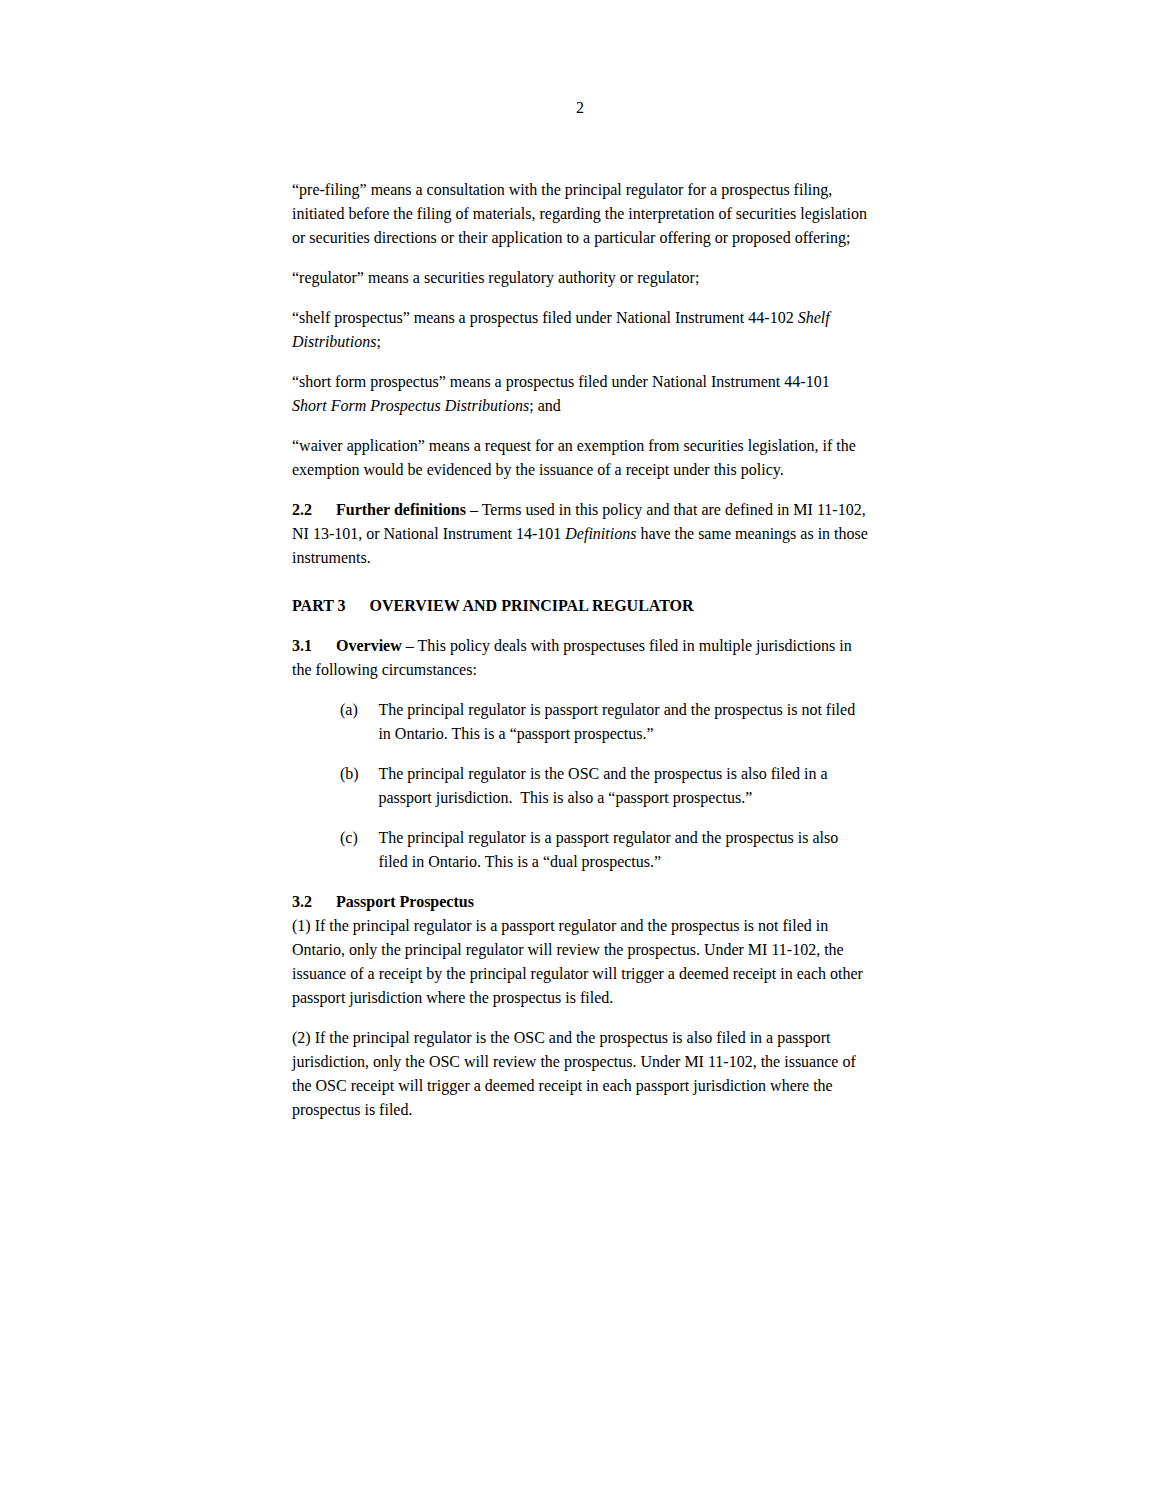2
“pre-filing” means a consultation with the principal regulator for a prospectus filing, initiated before the filing of materials, regarding the interpretation of securities legislation or securities directions or their application to a particular offering or proposed offering;
“regulator” means a securities regulatory authority or regulator;
“shelf prospectus” means a prospectus filed under National Instrument 44-102 Shelf Distributions;
“short form prospectus” means a prospectus filed under National Instrument 44-101 Short Form Prospectus Distributions; and
“waiver application” means a request for an exemption from securities legislation, if the exemption would be evidenced by the issuance of a receipt under this policy.
2.2 Further definitions – Terms used in this policy and that are defined in MI 11-102, NI 13-101, or National Instrument 14-101 Definitions have the same meanings as in those instruments.
PART 3 OVERVIEW AND PRINCIPAL REGULATOR
3.1 Overview – This policy deals with prospectuses filed in multiple jurisdictions in the following circumstances:
(a)
The principal regulator is passport regulator and the prospectus is not filed in Ontario. This is a “passport prospectus.”
(b)
The principal regulator is the OSC and the prospectus is also filed in a passport jurisdiction. This is also a “passport prospectus.”
(c)
The principal regulator is a passport regulator and the prospectus is also filed in Ontario. This is a “dual prospectus.”
3.2 Passport Prospectus
(1) If the principal regulator is a passport regulator and the prospectus is not filed in Ontario, only the principal regulator will review the prospectus. Under MI 11-102, the issuance of a receipt by the principal regulator will trigger a deemed receipt in each other passport jurisdiction where the prospectus is filed.
(2) If the principal regulator is the OSC and the prospectus is also filed in a passport jurisdiction, only the OSC will review the prospectus. Under MI 11-102, the issuance of the OSC receipt will trigger a deemed receipt in each passport jurisdiction where the prospectus is filed.